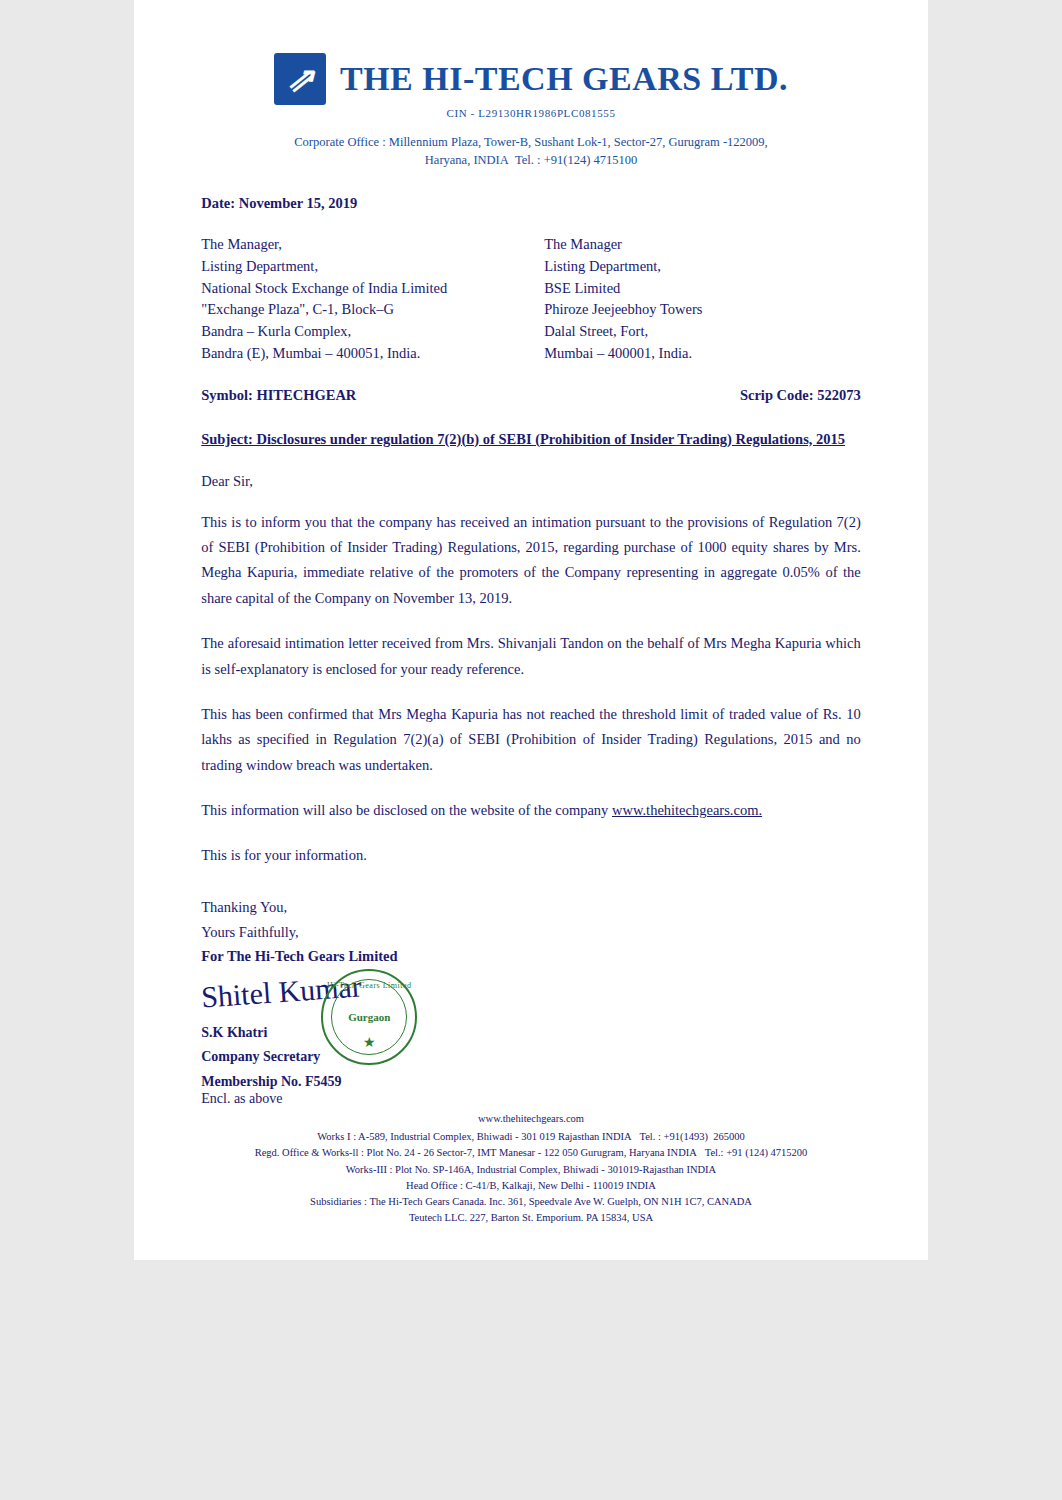⇗
THE HI-TECH GEARS LTD.
CIN - L29130HR1986PLC081555
Corporate Office : Millennium Plaza, Tower-B, Sushant Lok-1, Sector-27, Gurugram -122009,
Haryana, INDIA Tel. : +91(124) 4715100
Date: November 15, 2019
The Manager,
Listing Department,
National Stock Exchange of India Limited
"Exchange Plaza", C-1, Block–G
Bandra – Kurla Complex,
Bandra (E), Mumbai – 400051, India.
The Manager
Listing Department,
BSE Limited
Phiroze Jeejeebhoy Towers
Dalal Street, Fort,
Mumbai – 400001, India.
Symbol: HITECHGEAR Scrip Code: 522073
Subject: Disclosures under regulation 7(2)(b) of SEBI (Prohibition of Insider Trading) Regulations, 2015
Dear Sir,
This is to inform you that the company has received an intimation pursuant to the provisions of Regulation 7(2) of SEBI (Prohibition of Insider Trading) Regulations, 2015, regarding purchase of 1000 equity shares by Mrs. Megha Kapuria, immediate relative of the promoters of the Company representing in aggregate 0.05% of the share capital of the Company on November 13, 2019.
The aforesaid intimation letter received from Mrs. Shivanjali Tandon on the behalf of Mrs Megha Kapuria which is self-explanatory is enclosed for your ready reference.
This has been confirmed that Mrs Megha Kapuria has not reached the threshold limit of traded value of Rs. 10 lakhs as specified in Regulation 7(2)(a) of SEBI (Prohibition of Insider Trading) Regulations, 2015 and no trading window breach was undertaken.
This information will also be disclosed on the website of the company www.thehitechgears.com.
This is for your information.
Thanking You,
Yours Faithfully,
For The Hi-Tech Gears Limited
Shitel Kumar
Hi-Tech Gears Limited
Gurgaon
★
S.K Khatri
Company Secretary
Membership No. F5459
Encl. as above
www.thehitechgears.com
Works I : A-589, Industrial Complex, Bhiwadi - 301 019 Rajasthan INDIA Tel. : +91(1493) 265000
Regd. Office & Works-ll : Plot No. 24 - 26 Sector-7, IMT Manesar - 122 050 Gurugram, Haryana INDIA Tel.: +91 (124) 4715200
Works-III : Plot No. SP-146A, Industrial Complex, Bhiwadi - 301019-Rajasthan INDIA
Head Office : C-41/B, Kalkaji, New Delhi - 110019 INDIA
Subsidiaries : The Hi-Tech Gears Canada. Inc. 361, Speedvale Ave W. Guelph, ON N1H 1C7, CANADA
Teutech LLC. 227, Barton St. Emporium. PA 15834, USA